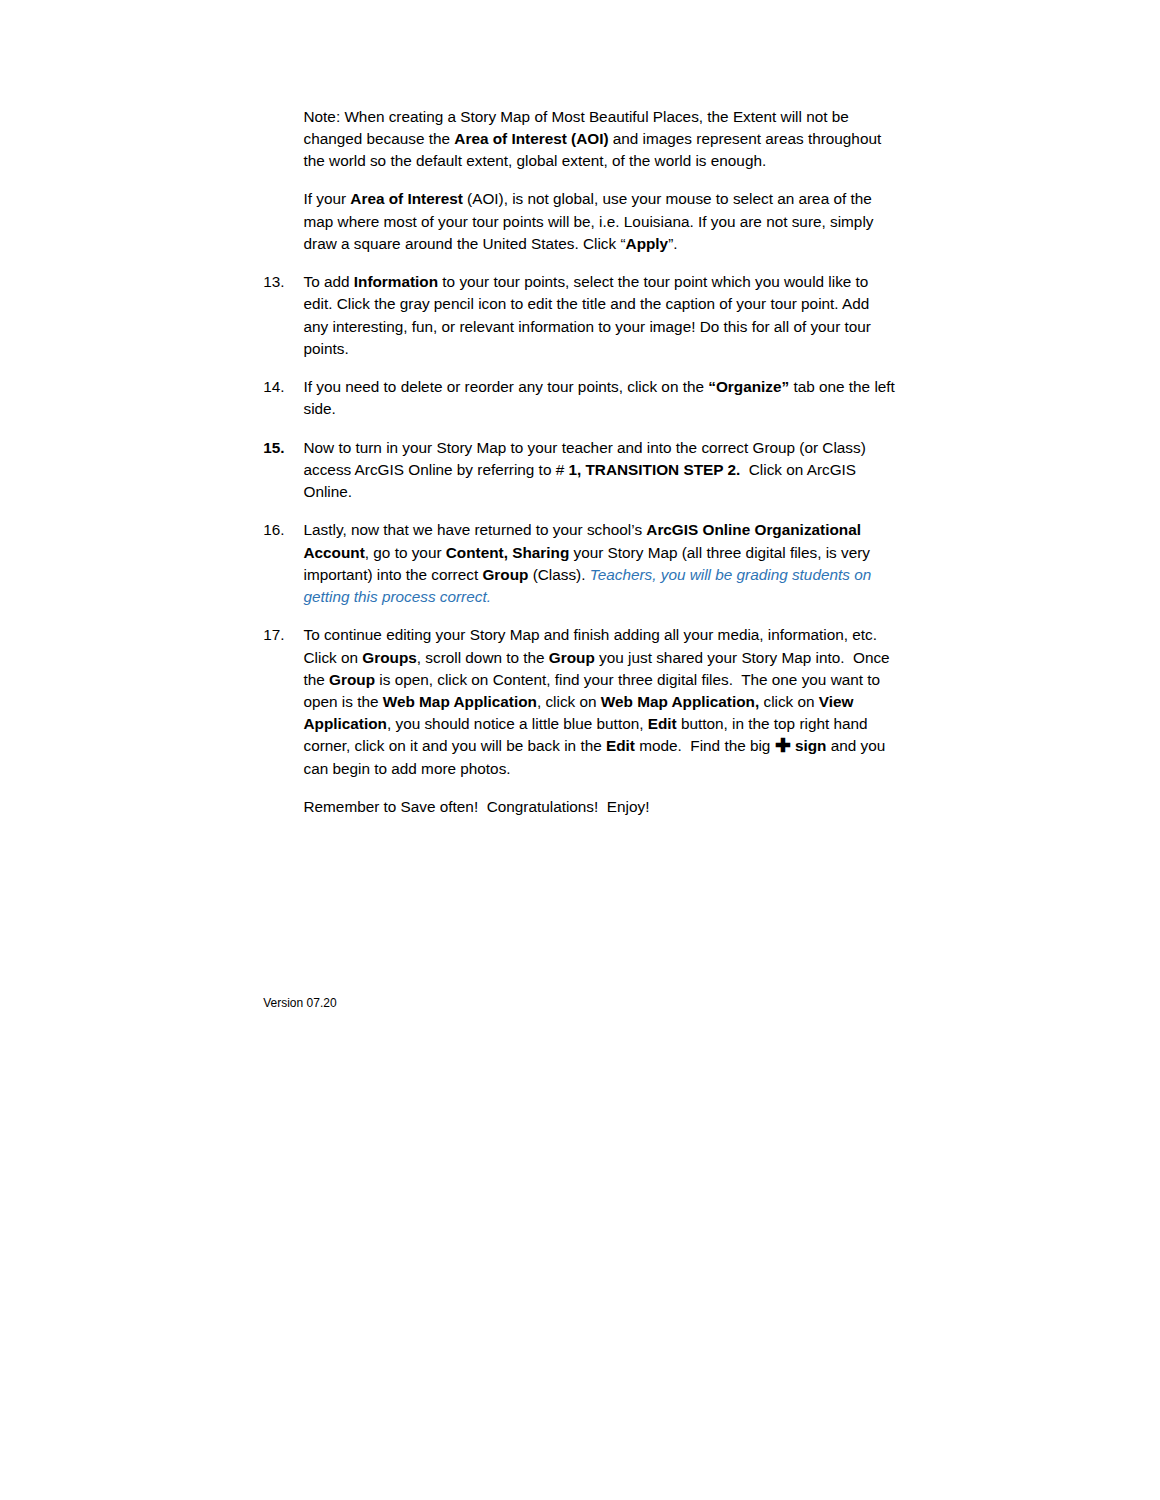Note: When creating a Story Map of Most Beautiful Places, the Extent will not be changed because the Area of Interest (AOI) and images represent areas throughout the world so the default extent, global extent, of the world is enough.
If your Area of Interest (AOI), is not global, use your mouse to select an area of the map where most of your tour points will be, i.e. Louisiana. If you are not sure, simply draw a square around the United States. Click “Apply”.
To add Information to your tour points, select the tour point which you would like to edit. Click the gray pencil icon to edit the title and the caption of your tour point. Add any interesting, fun, or relevant information to your image! Do this for all of your tour points.
If you need to delete or reorder any tour points, click on the “Organize” tab one the left side.
Now to turn in your Story Map to your teacher and into the correct Group (or Class) access ArcGIS Online by referring to # 1, TRANSITION STEP 2. Click on ArcGIS Online.
Lastly, now that we have returned to your school’s ArcGIS Online Organizational Account, go to your Content, Sharing your Story Map (all three digital files, is very important) into the correct Group (Class). Teachers, you will be grading students on getting this process correct.
To continue editing your Story Map and finish adding all your media, information, etc. Click on Groups, scroll down to the Group you just shared your Story Map into. Once the Group is open, click on Content, find your three digital files. The one you want to open is the Web Map Application, click on Web Map Application, click on View Application, you should notice a little blue button, Edit button, in the top right hand corner, click on it and you will be back in the Edit mode. Find the big ✚ sign and you can begin to add more photos.
Remember to Save often! Congratulations! Enjoy!
Version 07.20